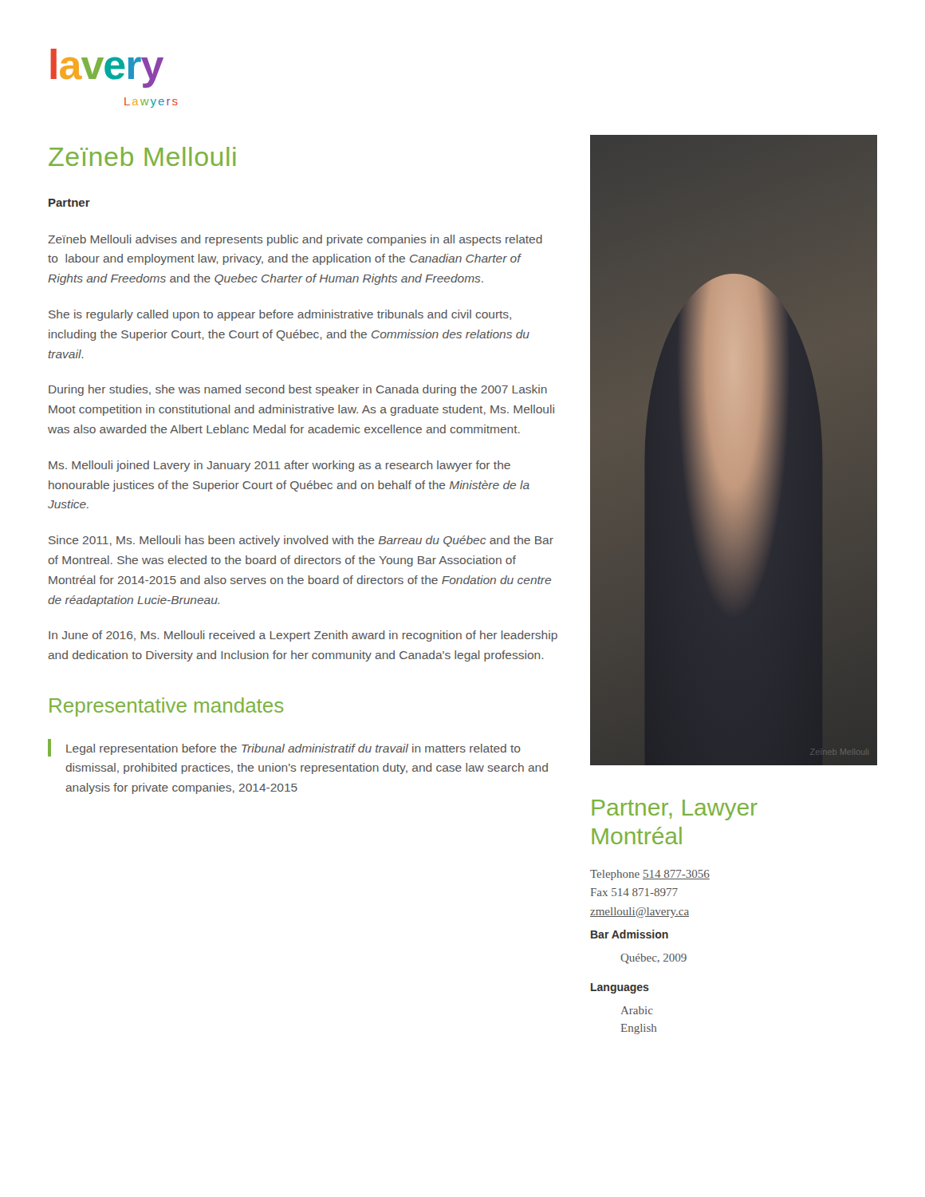lavery
Lawyers
Zeïneb Mellouli
Partner
Zeïneb Mellouli advises and represents public and private companies in all aspects related to labour and employment law, privacy, and the application of the Canadian Charter of Rights and Freedoms and the Quebec Charter of Human Rights and Freedoms.
She is regularly called upon to appear before administrative tribunals and civil courts, including the Superior Court, the Court of Québec, and the Commission des relations du travail.
During her studies, she was named second best speaker in Canada during the 2007 Laskin Moot competition in constitutional and administrative law. As a graduate student, Ms. Mellouli was also awarded the Albert Leblanc Medal for academic excellence and commitment.
Ms. Mellouli joined Lavery in January 2011 after working as a research lawyer for the honourable justices of the Superior Court of Québec and on behalf of the Ministère de la Justice.
Since 2011, Ms. Mellouli has been actively involved with the Barreau du Québec and the Bar of Montreal. She was elected to the board of directors of the Young Bar Association of Montréal for 2014-2015 and also serves on the board of directors of the Fondation du centre de réadaptation Lucie-Bruneau.
In June of 2016, Ms. Mellouli received a Lexpert Zenith award in recognition of her leadership and dedication to Diversity and Inclusion for her community and Canada's legal profession.
Representative mandates
Legal representation before the Tribunal administratif du travail in matters related to dismissal, prohibited practices, the union's representation duty, and case law search and analysis for private companies, 2014-2015
Zeïneb Mellouli
Partner, Lawyer
Montréal
Telephone 514 877-3056
Fax 514 871-8977
zmellouli@lavery.ca
Bar Admission
Québec, 2009
Languages
Arabic
English